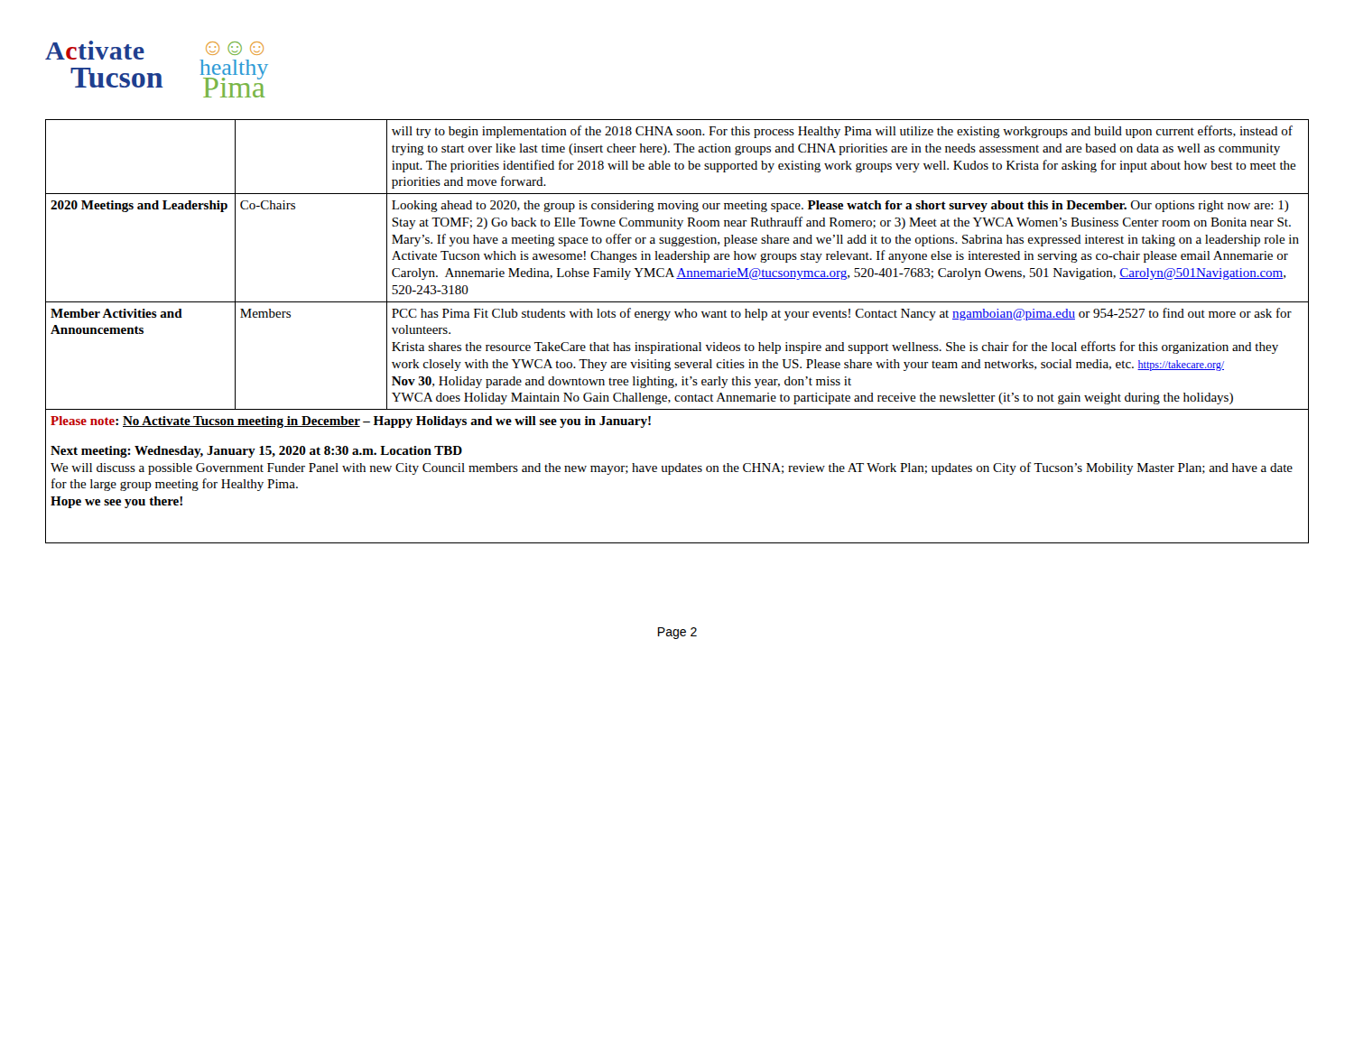Activate Tucson
☺☺☺
healthy Pima
| | | will try to begin implementation of the 2018 CHNA soon. For this process Healthy Pima will utilize the existing workgroups and build upon current efforts, instead of trying to start over like last time (insert cheer here). The action groups and CHNA priorities are in the needs assessment and are based on data as well as community input. The priorities identified for 2018 will be able to be supported by existing work groups very well. Kudos to Krista for asking for input about how best to meet the priorities and move forward. |
| 2020 Meetings and Leadership | Co-Chairs | Looking ahead to 2020, the group is considering moving our meeting space. Please watch for a short survey about this in December. Our options right now are: 1) Stay at TOMF; 2) Go back to Elle Towne Community Room near Ruthrauff and Romero; or 3) Meet at the YWCA Women’s Business Center room on Bonita near St. Mary’s. If you have a meeting space to offer or a suggestion, please share and we’ll add it to the options. Sabrina has expressed interest in taking on a leadership role in Activate Tucson which is awesome! Changes in leadership are how groups stay relevant. If anyone else is interested in serving as co-chair please email Annemarie or Carolyn. Annemarie Medina, Lohse Family YMCA AnnemarieM@tucsonymca.org , 520-401-7683; Carolyn Owens, 501 Navigation, Carolyn@501Navigation.com , 520-243-3180 |
| Member Activities and Announcements | Members | PCC has Pima Fit Club students with lots of energy who want to help at your events! Contact Nancy at ngamboian@pima.edu or 954-2527 to find out more or ask for volunteers. Krista shares the resource TakeCare that has inspirational videos to help inspire and support wellness. She is chair for the local efforts for this organization and they work closely with the YWCA too. They are visiting several cities in the US. Please share with your team and networks, social media, etc. https://takecare.org/ Nov 30 , Holiday parade and downtown tree lighting, it’s early this year, don’t miss it YWCA does Holiday Maintain No Gain Challenge, contact Annemarie to participate and receive the newsletter (it’s to not gain weight during the holidays) |
| Please note : No Activate Tucson meeting in December – Happy Holidays and we will see you in January! Next meeting: Wednesday, January 15, 2020 at 8:30 a.m. Location TBD We will discuss a possible Government Funder Panel with new City Council members and the new mayor; have updates on the CHNA; review the AT Work Plan; updates on City of Tucson’s Mobility Master Plan; and have a date for the large group meeting for Healthy Pima. Hope we see you there! |
Page 2